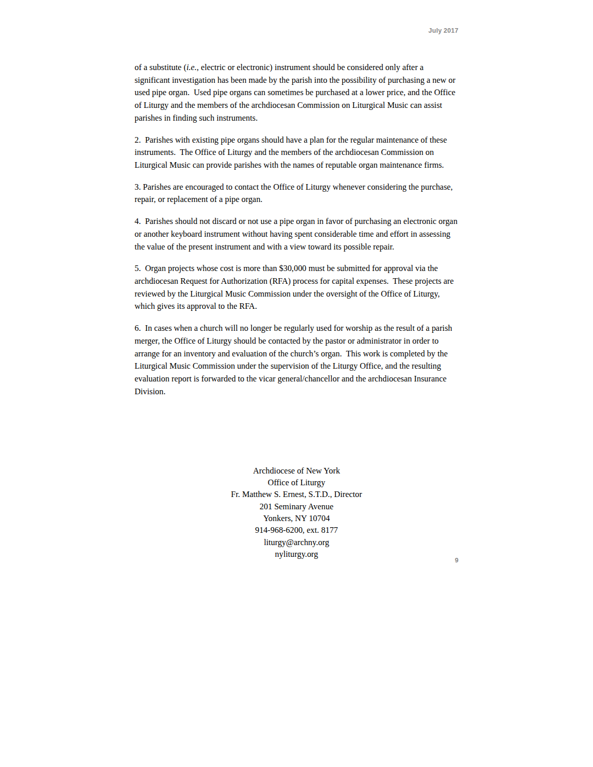July 2017
of a substitute (i.e., electric or electronic) instrument should be considered only after a significant investigation has been made by the parish into the possibility of purchasing a new or used pipe organ. Used pipe organs can sometimes be purchased at a lower price, and the Office of Liturgy and the members of the archdiocesan Commission on Liturgical Music can assist parishes in finding such instruments.
2. Parishes with existing pipe organs should have a plan for the regular maintenance of these instruments. The Office of Liturgy and the members of the archdiocesan Commission on Liturgical Music can provide parishes with the names of reputable organ maintenance firms.
3. Parishes are encouraged to contact the Office of Liturgy whenever considering the purchase, repair, or replacement of a pipe organ.
4. Parishes should not discard or not use a pipe organ in favor of purchasing an electronic organ or another keyboard instrument without having spent considerable time and effort in assessing the value of the present instrument and with a view toward its possible repair.
5. Organ projects whose cost is more than $30,000 must be submitted for approval via the archdiocesan Request for Authorization (RFA) process for capital expenses. These projects are reviewed by the Liturgical Music Commission under the oversight of the Office of Liturgy, which gives its approval to the RFA.
6. In cases when a church will no longer be regularly used for worship as the result of a parish merger, the Office of Liturgy should be contacted by the pastor or administrator in order to arrange for an inventory and evaluation of the church’s organ. This work is completed by the Liturgical Music Commission under the supervision of the Liturgy Office, and the resulting evaluation report is forwarded to the vicar general/chancellor and the archdiocesan Insurance Division.
Archdiocese of New York
Office of Liturgy
Fr. Matthew S. Ernest, S.T.D., Director
201 Seminary Avenue
Yonkers, NY 10704
914-968-6200, ext. 8177
liturgy@archny.org
nyliturgy.org
9